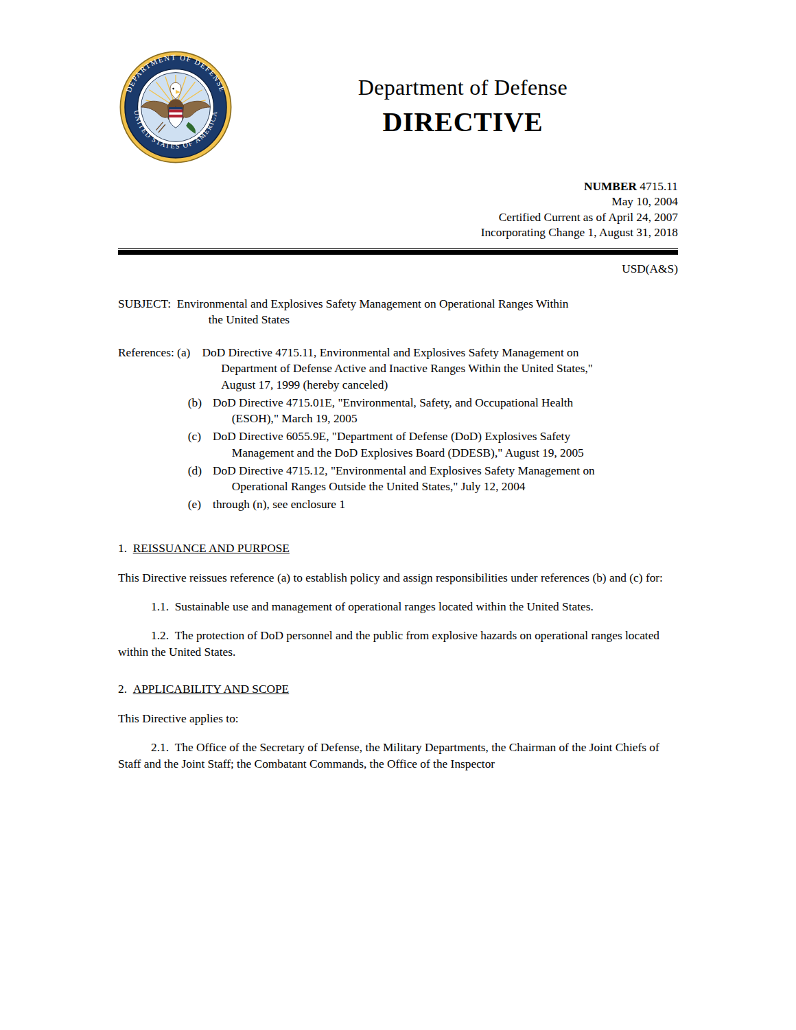DEPARTMENT OF DEFENSE UNITED STATES OF AMERICA
Department of Defense
DIRECTIVE
NUMBER 4715.11
May 10, 2004
Certified Current as of April 24, 2007
Incorporating Change 1, August 31, 2018
USD(A&S)
SUBJECT: Environmental and Explosives Safety Management on Operational Ranges Within
the United States
References:
(a)
DoD Directive 4715.11, Environmental and Explosives Safety Management on Department of Defense Active and Inactive Ranges Within the United States," August 17, 1999 (hereby canceled)
(b)
DoD Directive 4715.01E, "Environmental, Safety, and Occupational Health (ESOH)," March 19, 2005
(c)
DoD Directive 6055.9E, "Department of Defense (DoD) Explosives Safety Management and the DoD Explosives Board (DDESB)," August 19, 2005
(d)
DoD Directive 4715.12, "Environmental and Explosives Safety Management on Operational Ranges Outside the United States," July 12, 2004
(e)
through (n), see enclosure 1
1.
REISSUANCE AND PURPOSE
This Directive reissues reference (a) to establish policy and assign responsibilities under references (b) and (c) for:
1.1. Sustainable use and management of operational ranges located within the United States.
1.2. The protection of DoD personnel and the public from explosive hazards on operational ranges located within the United States.
2.
APPLICABILITY AND SCOPE
This Directive applies to:
2.1. The Office of the Secretary of Defense, the Military Departments, the Chairman of the Joint Chiefs of Staff and the Joint Staff; the Combatant Commands, the Office of the Inspector